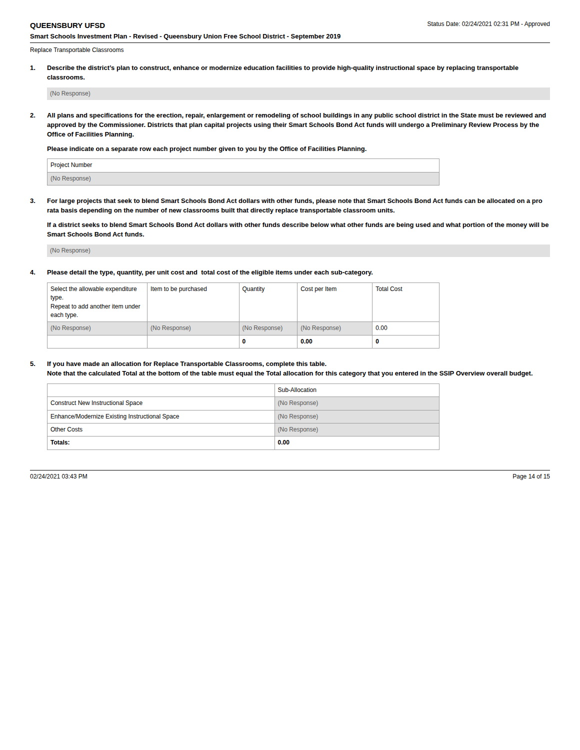QUEENSBURY UFSD
Status Date: 02/24/2021 02:31 PM - Approved
Smart Schools Investment Plan - Revised - Queensbury Union Free School District - September 2019
Replace Transportable Classrooms
1.
Describe the district’s plan to construct, enhance or modernize education facilities to provide high-quality instructional space by replacing transportable classrooms.
(No Response)
2.
All plans and specifications for the erection, repair, enlargement or remodeling of school buildings in any public school district in the State must be reviewed and approved by the Commissioner. Districts that plan capital projects using their Smart Schools Bond Act funds will undergo a Preliminary Review Process by the Office of Facilities Planning.
Please indicate on a separate row each project number given to you by the Office of Facilities Planning.
| Project Number |
| --- |
| (No Response) |
3.
For large projects that seek to blend Smart Schools Bond Act dollars with other funds, please note that Smart Schools Bond Act funds can be allocated on a pro rata basis depending on the number of new classrooms built that directly replace transportable classroom units.
If a district seeks to blend Smart Schools Bond Act dollars with other funds describe below what other funds are being used and what portion of the money will be Smart Schools Bond Act funds.
(No Response)
4.
Please detail the type, quantity, per unit cost and total cost of the eligible items under each sub-category.
| Select the allowable expenditure type. Repeat to add another item under each type. | Item to be purchased | Quantity | Cost per Item | Total Cost |
| --- | --- | --- | --- | --- |
| (No Response) | (No Response) | (No Response) | (No Response) | 0.00 |
| | | 0 | 0.00 | 0 |
5.
If you have made an allocation for Replace Transportable Classrooms, complete this table.
Note that the calculated Total at the bottom of the table must equal the Total allocation for this category that you entered in the SSIP Overview overall budget.
| | Sub-Allocation |
| --- | --- |
| Construct New Instructional Space | (No Response) |
| Enhance/Modernize Existing Instructional Space | (No Response) |
| Other Costs | (No Response) |
| Totals: | 0.00 |
02/24/2021 03:43 PM
Page 14 of 15